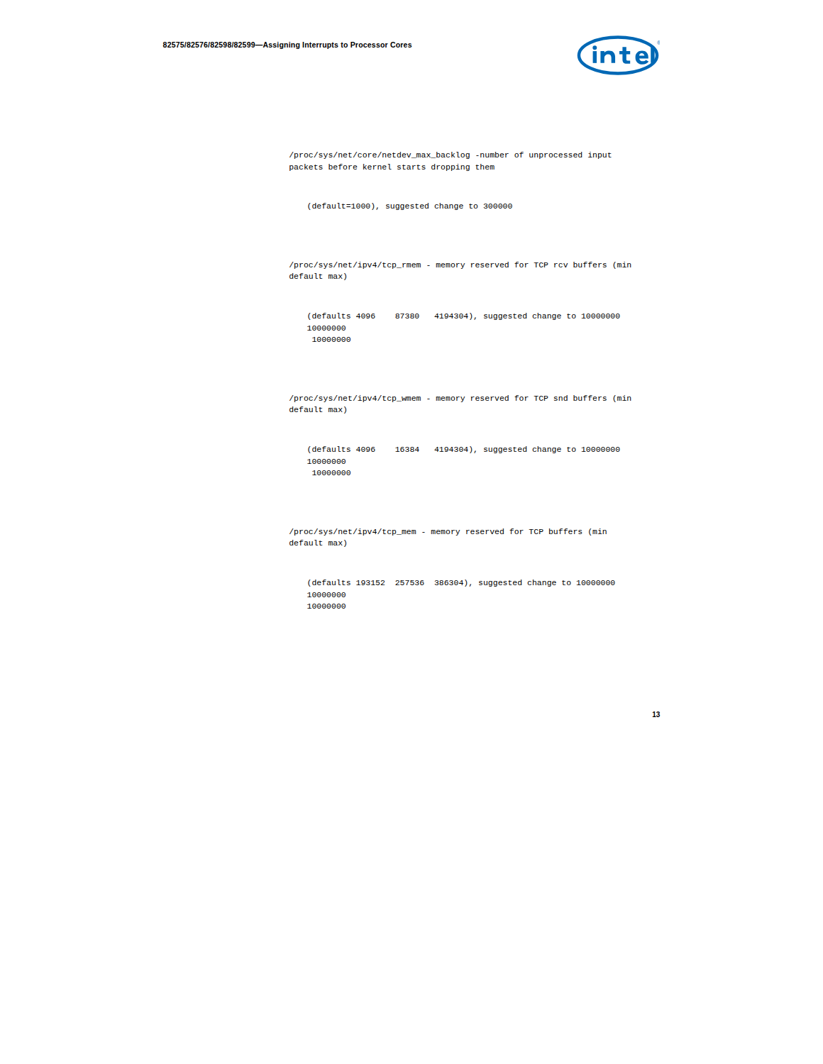82575/82576/82598/82599—Assigning Interrupts to Processor Cores
®
/proc/sys/net/core/netdev_max_backlog -number of unprocessed input packets before kernel starts dropping them
(default=1000), suggested change to 300000
/proc/sys/net/ipv4/tcp_rmem - memory reserved for TCP rcv buffers (min default max)
(defaults 4096 87380 4194304), suggested change to 10000000 10000000 10000000
/proc/sys/net/ipv4/tcp_wmem - memory reserved for TCP snd buffers (min default max)
(defaults 4096 16384 4194304), suggested change to 10000000 10000000 10000000
/proc/sys/net/ipv4/tcp_mem - memory reserved for TCP buffers (min default max)
(defaults 193152 257536 386304), suggested change to 10000000 10000000 10000000
13